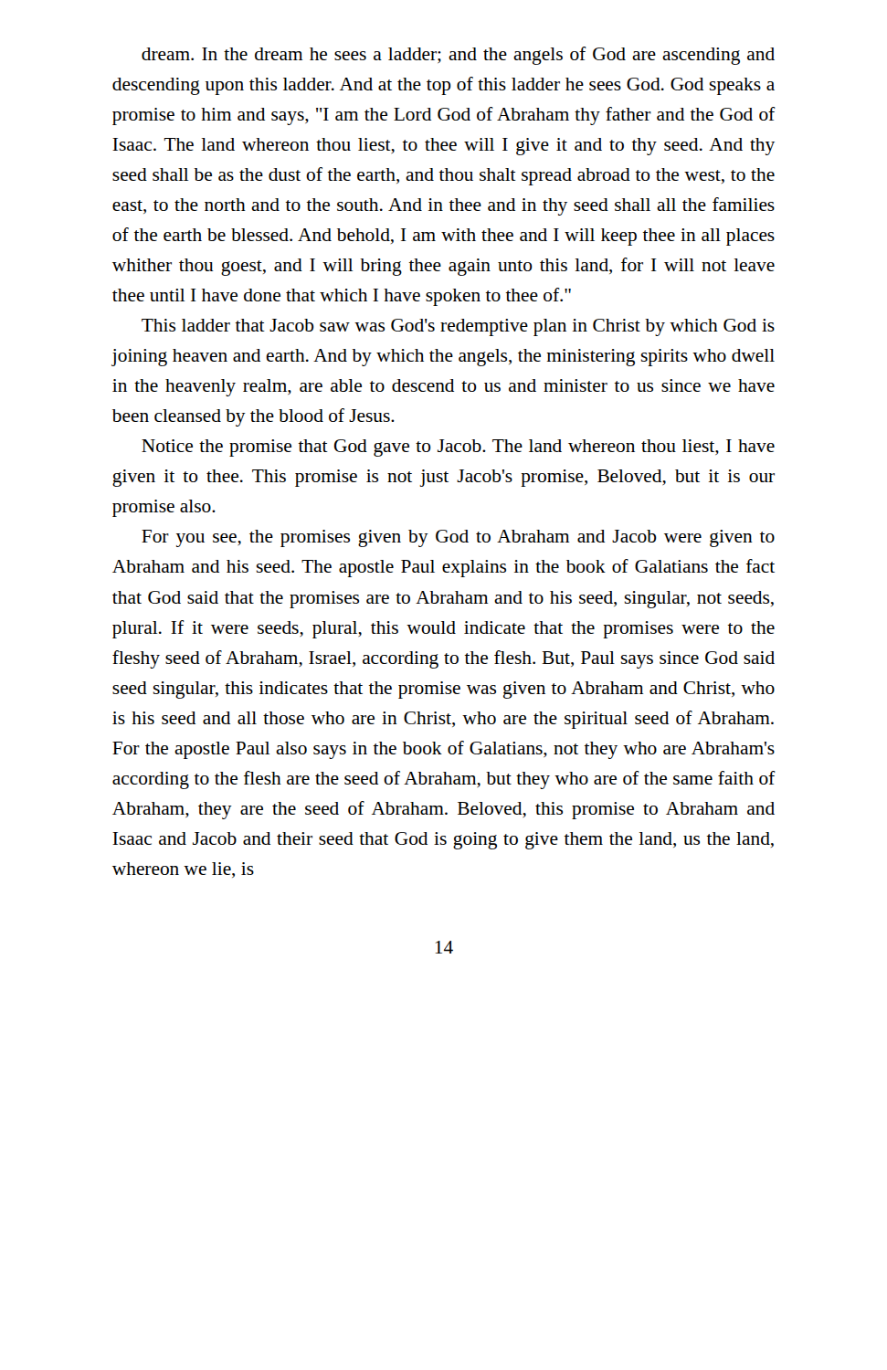dream. In the dream he sees a ladder; and the angels of God are ascending and descending upon this ladder. And at the top of this ladder he sees God. God speaks a promise to him and says, "I am the Lord God of Abraham thy father and the God of Isaac. The land whereon thou liest, to thee will I give it and to thy seed. And thy seed shall be as the dust of the earth, and thou shalt spread abroad to the west, to the east, to the north and to the south. And in thee and in thy seed shall all the families of the earth be blessed. And behold, I am with thee and I will keep thee in all places whither thou goest, and I will bring thee again unto this land, for I will not leave thee until I have done that which I have spoken to thee of."
This ladder that Jacob saw was God's redemptive plan in Christ by which God is joining heaven and earth. And by which the angels, the ministering spirits who dwell in the heavenly realm, are able to descend to us and minister to us since we have been cleansed by the blood of Jesus.
Notice the promise that God gave to Jacob. The land whereon thou liest, I have given it to thee. This promise is not just Jacob's promise, Beloved, but it is our promise also.
For you see, the promises given by God to Abraham and Jacob were given to Abraham and his seed. The apostle Paul explains in the book of Galatians the fact that God said that the promises are to Abraham and to his seed, singular, not seeds, plural. If it were seeds, plural, this would indicate that the promises were to the fleshy seed of Abraham, Israel, according to the flesh. But, Paul says since God said seed singular, this indicates that the promise was given to Abraham and Christ, who is his seed and all those who are in Christ, who are the spiritual seed of Abraham. For the apostle Paul also says in the book of Galatians, not they who are Abraham's according to the flesh are the seed of Abraham, but they who are of the same faith of Abraham, they are the seed of Abraham. Beloved, this promise to Abraham and Isaac and Jacob and their seed that God is going to give them the land, us the land, whereon we lie, is
14